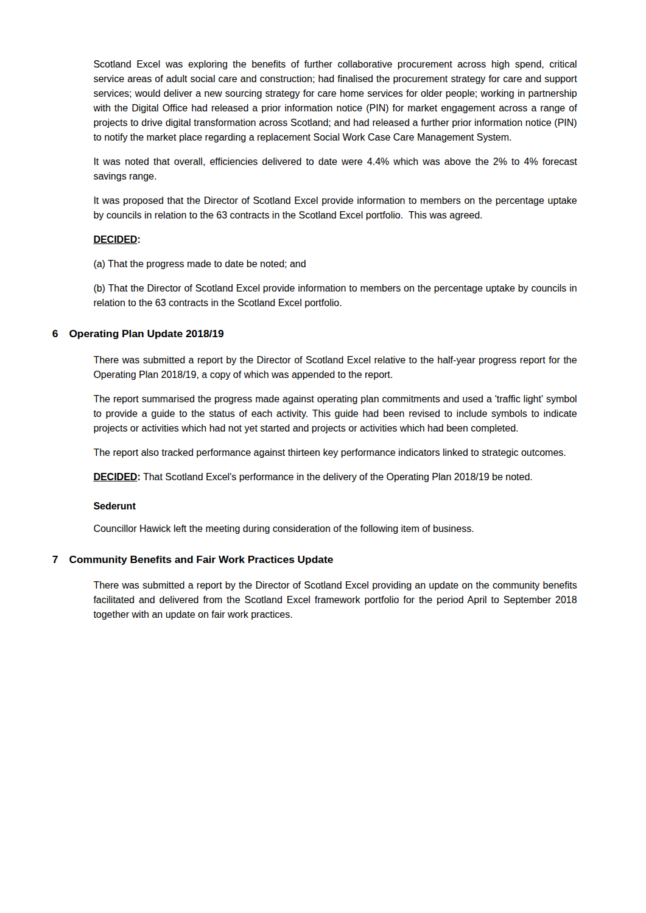Scotland Excel was exploring the benefits of further collaborative procurement across high spend, critical service areas of adult social care and construction; had finalised the procurement strategy for care and support services; would deliver a new sourcing strategy for care home services for older people; working in partnership with the Digital Office had released a prior information notice (PIN) for market engagement across a range of projects to drive digital transformation across Scotland; and had released a further prior information notice (PIN) to notify the market place regarding a replacement Social Work Case Care Management System.
It was noted that overall, efficiencies delivered to date were 4.4% which was above the 2% to 4% forecast savings range.
It was proposed that the Director of Scotland Excel provide information to members on the percentage uptake by councils in relation to the 63 contracts in the Scotland Excel portfolio. This was agreed.
DECIDED:
(a) That the progress made to date be noted; and
(b) That the Director of Scotland Excel provide information to members on the percentage uptake by councils in relation to the 63 contracts in the Scotland Excel portfolio.
6 Operating Plan Update 2018/19
There was submitted a report by the Director of Scotland Excel relative to the half-year progress report for the Operating Plan 2018/19, a copy of which was appended to the report.
The report summarised the progress made against operating plan commitments and used a 'traffic light' symbol to provide a guide to the status of each activity. This guide had been revised to include symbols to indicate projects or activities which had not yet started and projects or activities which had been completed.
The report also tracked performance against thirteen key performance indicators linked to strategic outcomes.
DECIDED: That Scotland Excel's performance in the delivery of the Operating Plan 2018/19 be noted.
Sederunt
Councillor Hawick left the meeting during consideration of the following item of business.
7 Community Benefits and Fair Work Practices Update
There was submitted a report by the Director of Scotland Excel providing an update on the community benefits facilitated and delivered from the Scotland Excel framework portfolio for the period April to September 2018 together with an update on fair work practices.